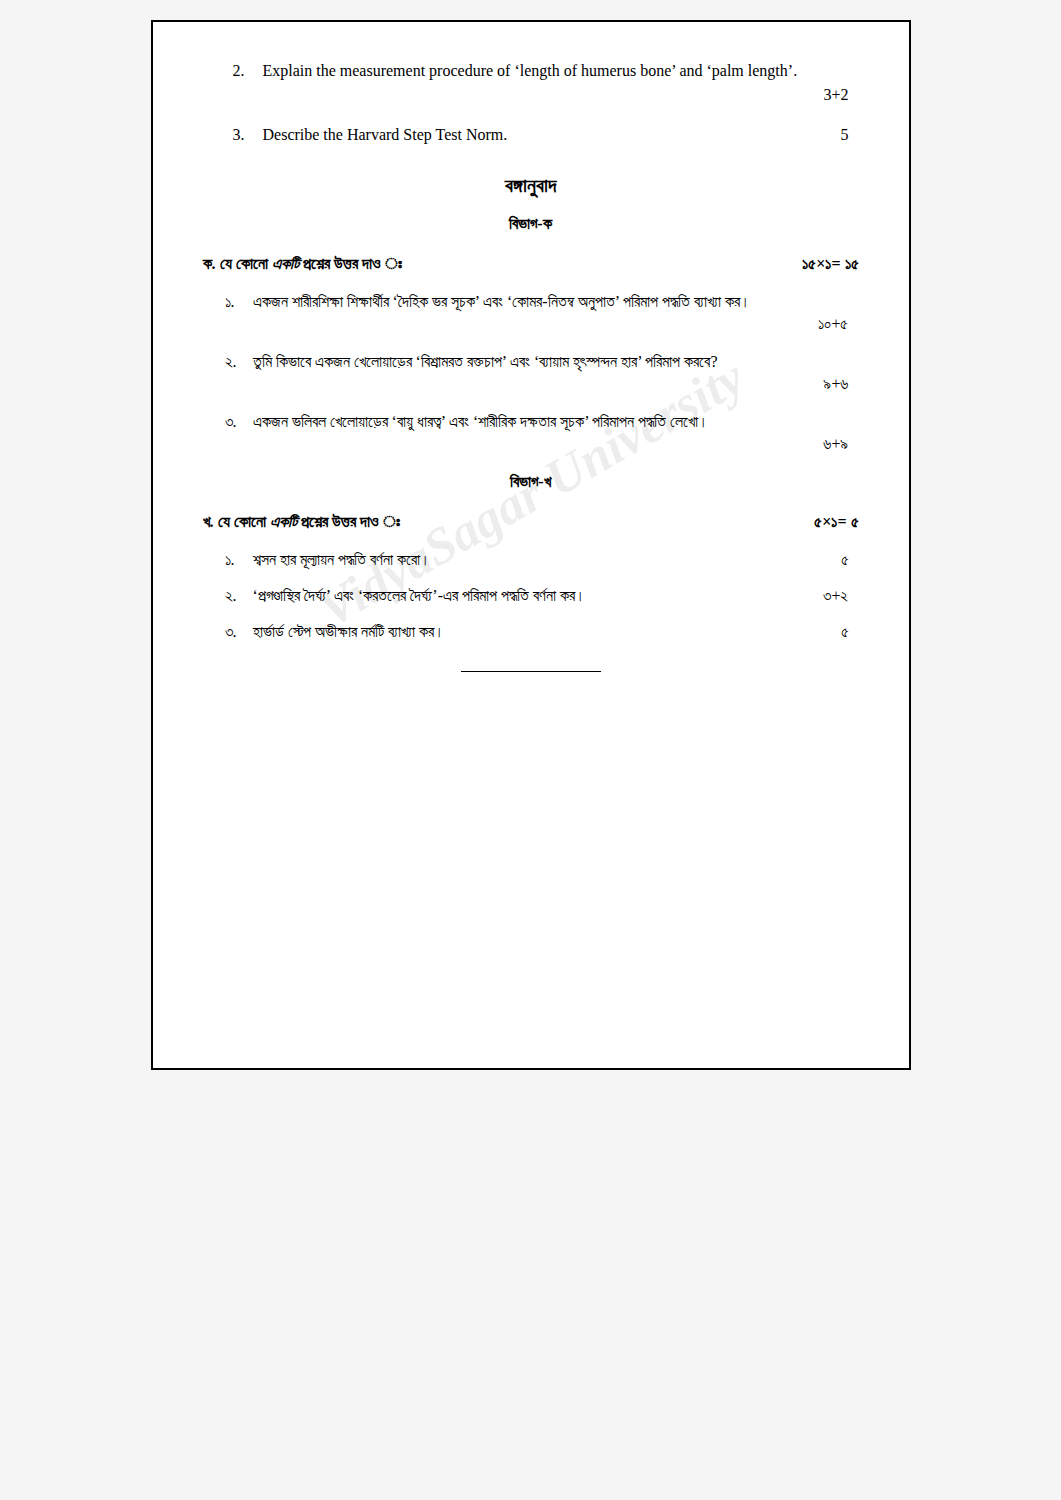VidyaSagar University
2.
Explain the measurement procedure of ‘length of humerus bone’ and ‘palm length’.
3+2
3.
Describe the Harvard Step Test Norm. 5
বঙ্গানুবাদ
বিভাগ-ক
ক. যে কোনো একটি প্রশ্নের উত্তর দাও ঃ
১৫×১= ১৫
১.
একজন শারীরশিক্ষা শিক্ষার্থীর ‘দৈহিক ভর সূচক’ এবং ‘কোমর-নিতম্ব অনুপাত’ পরিমাপ পদ্ধতি ব্যাখ্যা কর।
১০+৫
২.
তুমি কিভাবে একজন খেলোয়াড়ের ‘বিশ্রামরত রক্তচাপ’ এবং ‘ব্যায়াম হৃৎস্পন্দন হার’ পরিমাপ করবে?
৯+৬
৩.
একজন ভলিবল খেলোয়াড়ের ‘বায়ু ধারত্ব’ এবং ‘শারীরিক দক্ষতার সূচক’ পরিমাপন পদ্ধতি লেখো।
৬+৯
বিভাগ-খ
খ. যে কোনো একটি প্রশ্নের উত্তর দাও ঃ
৫×১= ৫
১.
শ্বসন হার মূল্যায়ন পদ্ধতি বর্ণনা করো। ৫
২.
‘প্রগণ্ডাস্থির দৈর্ঘ্য’ এবং ‘করতলের দৈর্ঘ্য’-এর পরিমাপ পদ্ধতি বর্ণনা কর। ৩+২
৩.
হার্ভার্ড স্টেপ অভীক্ষার নর্মটি ব্যাখ্যা কর। ৫